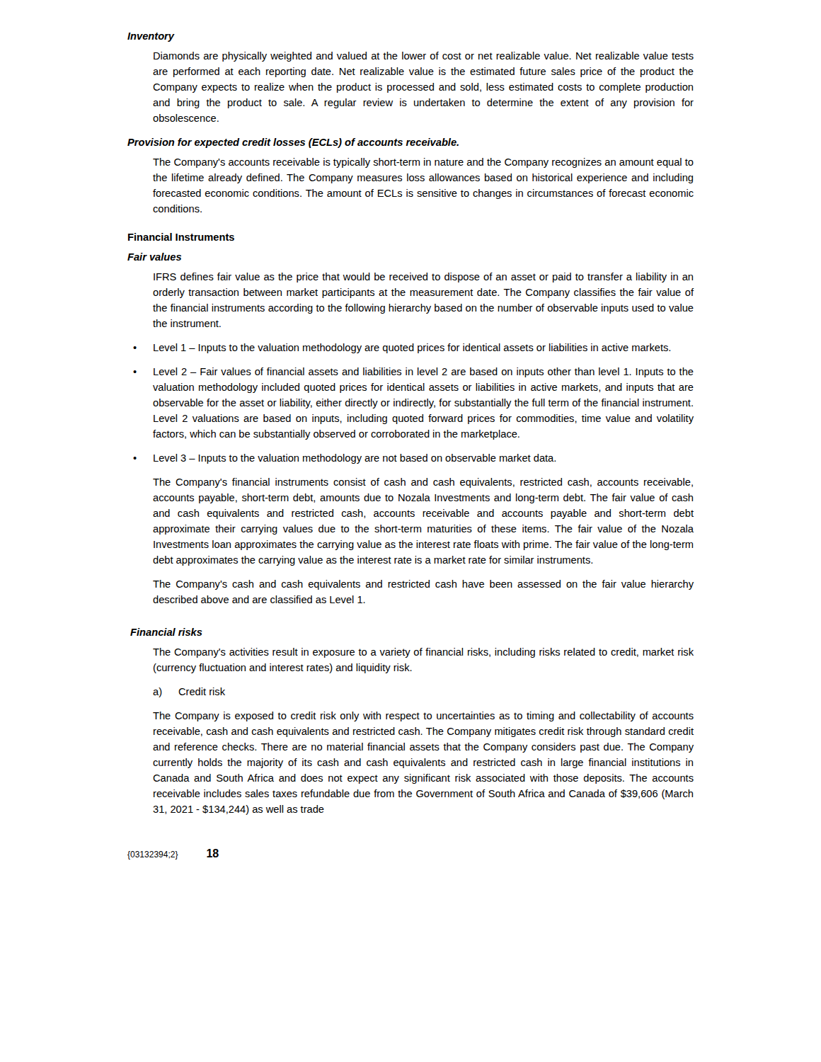Inventory
Diamonds are physically weighted and valued at the lower of cost or net realizable value. Net realizable value tests are performed at each reporting date. Net realizable value is the estimated future sales price of the product the Company expects to realize when the product is processed and sold, less estimated costs to complete production and bring the product to sale. A regular review is undertaken to determine the extent of any provision for obsolescence.
Provision for expected credit losses (ECLs) of accounts receivable.
The Company's accounts receivable is typically short-term in nature and the Company recognizes an amount equal to the lifetime already defined. The Company measures loss allowances based on historical experience and including forecasted economic conditions. The amount of ECLs is sensitive to changes in circumstances of forecast economic conditions.
Financial Instruments
Fair values
IFRS defines fair value as the price that would be received to dispose of an asset or paid to transfer a liability in an orderly transaction between market participants at the measurement date. The Company classifies the fair value of the financial instruments according to the following hierarchy based on the number of observable inputs used to value the instrument.
Level 1 – Inputs to the valuation methodology are quoted prices for identical assets or liabilities in active markets.
Level 2 – Fair values of financial assets and liabilities in level 2 are based on inputs other than level 1. Inputs to the valuation methodology included quoted prices for identical assets or liabilities in active markets, and inputs that are observable for the asset or liability, either directly or indirectly, for substantially the full term of the financial instrument. Level 2 valuations are based on inputs, including quoted forward prices for commodities, time value and volatility factors, which can be substantially observed or corroborated in the marketplace.
Level 3 – Inputs to the valuation methodology are not based on observable market data.
The Company's financial instruments consist of cash and cash equivalents, restricted cash, accounts receivable, accounts payable, short-term debt, amounts due to Nozala Investments and long-term debt. The fair value of cash and cash equivalents and restricted cash, accounts receivable and accounts payable and short-term debt approximate their carrying values due to the short-term maturities of these items. The fair value of the Nozala Investments loan approximates the carrying value as the interest rate floats with prime. The fair value of the long-term debt approximates the carrying value as the interest rate is a market rate for similar instruments.
The Company's cash and cash equivalents and restricted cash have been assessed on the fair value hierarchy described above and are classified as Level 1.
Financial risks
The Company's activities result in exposure to a variety of financial risks, including risks related to credit, market risk (currency fluctuation and interest rates) and liquidity risk.
Credit risk
The Company is exposed to credit risk only with respect to uncertainties as to timing and collectability of accounts receivable, cash and cash equivalents and restricted cash. The Company mitigates credit risk through standard credit and reference checks. There are no material financial assets that the Company considers past due. The Company currently holds the majority of its cash and cash equivalents and restricted cash in large financial institutions in Canada and South Africa and does not expect any significant risk associated with those deposits. The accounts receivable includes sales taxes refundable due from the Government of South Africa and Canada of $39,606 (March 31, 2021 - $134,244) as well as trade
{03132394;2} 18